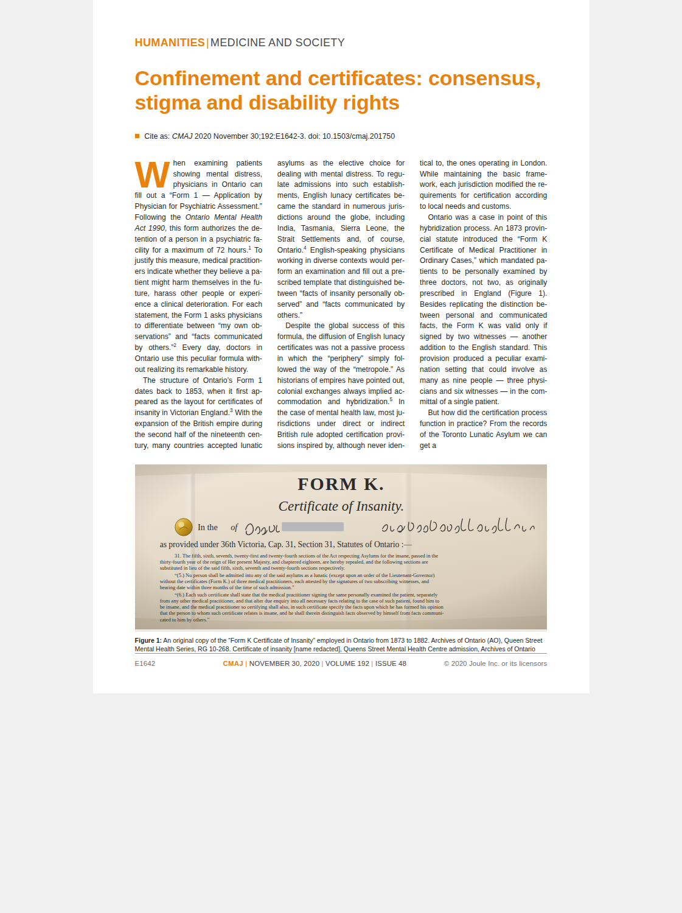HUMANITIES|MEDICINE AND SOCIETY
Confinement and certificates: consensus,
stigma and disability rights
Cite as: CMAJ 2020 November 30;192:E1642-3. doi: 10.1503/cmaj.201750
When examining patients showing mental distress, physicians in Ontario can fill out a “Form 1 — Application by Physician for Psychiatric Assessment.” Following the Ontario Mental Health Act 1990, this form authorizes the detention of a person in a psychiatric facility for a maximum of 72 hours.1 To justify this measure, medical practitioners indicate whether they believe a patient might harm themselves in the future, harass other people or experience a clinical deterioration. For each statement, the Form 1 asks physicians to differentiate between “my own observations” and “facts communicated by others.”2 Every day, doctors in Ontario use this peculiar formula without realizing its remarkable history.
The structure of Ontario’s Form 1 dates back to 1853, when it first appeared as the layout for certificates of insanity in Victorian England.3 With the expansion of the British empire during the second half of the nineteenth century, many countries accepted lunatic asylums as the elective choice for dealing with mental distress. To regulate admissions into such establishments, English lunacy certificates became the standard in numerous jurisdictions around the globe, including India, Tasmania, Sierra Leone, the Strait Settlements and, of course, Ontario.4 English-speaking physicians working in diverse contexts would perform an examination and fill out a prescribed template that distinguished between “facts of insanity personally observed” and “facts communicated by others.”
Despite the global success of this formula, the diffusion of English lunacy certificates was not a passive process in which the “periphery” simply followed the way of the “metropole.” As historians of empires have pointed out, colonial exchanges always implied accommodation and hybridization.5 In the case of mental health law, most jurisdictions under direct or indirect British rule adopted certification provisions inspired by, although never identical to, the ones operating in London. While maintaining the basic framework, each jurisdiction modified the requirements for certification according to local needs and customs.
Ontario was a case in point of this hybridization process. An 1873 provincial statute introduced the “Form K Certificate of Medical Practitioner in Ordinary Cases,” which mandated patients to be personally examined by three doctors, not two, as originally prescribed in England (Figure 1). Besides replicating the distinction between personal and communicated facts, the Form K was valid only if signed by two witnesses — another addition to the English standard. This provision produced a peculiar examination setting that could involve as many as nine people — three physicians and six witnesses — in the committal of a single patient.
But how did the certification process function in practice? From the records of the Toronto Lunatic Asylum we can get a
FORM K. Certificate of Insanity. In the of as provided under 36th Victoria, Cap. 31, Section 31, Statutes of Ontario :— 31. The fifth, sixth, seventh, twenty-first and twenty-fourth sections of the Act respecting Asylums for the insane, passed in the thirty-fourth year of the reign of Her present Majesty, and chaptered eighteen, are hereby repealed, and the following sections are substituted in lieu of the said fifth, sixth, seventh and twenty-fourth sections respectively. “(5.) No person shall be admitted into any of the said asylums as a lunatic (except upon an order of the Lieutenant-Governor) without the certificates (Form K.) of three medical practitioners, each attested by the signatures of two subscribing witnesses, and bearing date within three months of the time of such admission.” “(6.) Each such certificate shall state that the medical practitioner signing the same personally examined the patient, separately from any other medical practitioner, and that after due enquiry into all necessary facts relating to the case of such patient, found him to be insane, and the medical practitioner so certifying shall also, in such certificate specify the facts upon which he has formed his opinion that the person to whom such certificate relates is insane, and he shall therein distinguish facts observed by himself from facts communi- cated to him by others.”
Archives of Ontario
Figure 1: An original copy of the “Form K Certificate of Insanity” employed in Ontario from 1873 to 1882. Archives of Ontario (AO), Queen Street Mental Health Series, RG 10-268. Certificate of insanity [name redacted], Queens Street Mental Health Centre admission, Archives of Ontario
E1642
CMAJ|NOVEMBER 30, 2020|VOLUME 192|ISSUE 48
© 2020 Joule Inc. or its licensors